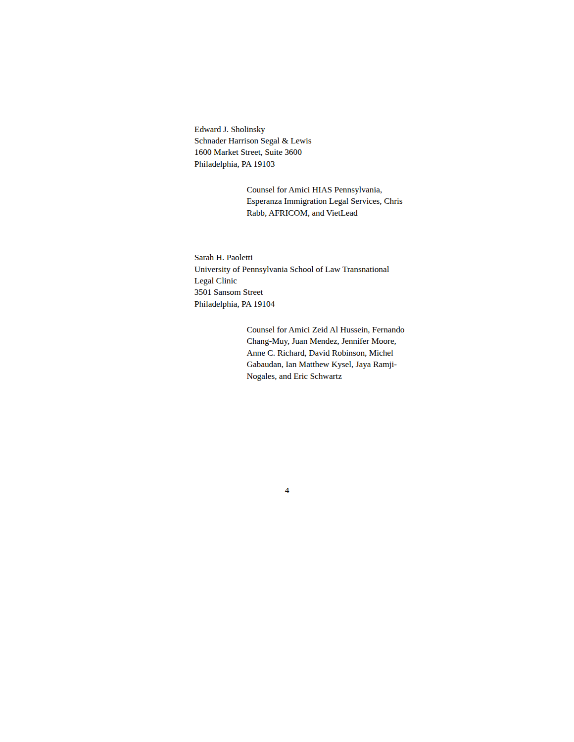Edward J. Sholinsky
Schnader Harrison Segal & Lewis
1600 Market Street, Suite 3600
Philadelphia, PA 19103
Counsel for Amici HIAS Pennsylvania,
Esperanza Immigration Legal Services, Chris
Rabb, AFRICOM, and VietLead
Sarah H. Paoletti
University of Pennsylvania School of Law Transnational
Legal Clinic
3501 Sansom Street
Philadelphia, PA 19104
Counsel for Amici Zeid Al Hussein, Fernando
Chang-Muy, Juan Mendez, Jennifer Moore,
Anne C. Richard, David Robinson, Michel
Gabaudan, Ian Matthew Kysel, Jaya Ramji-
Nogales, and Eric Schwartz
4